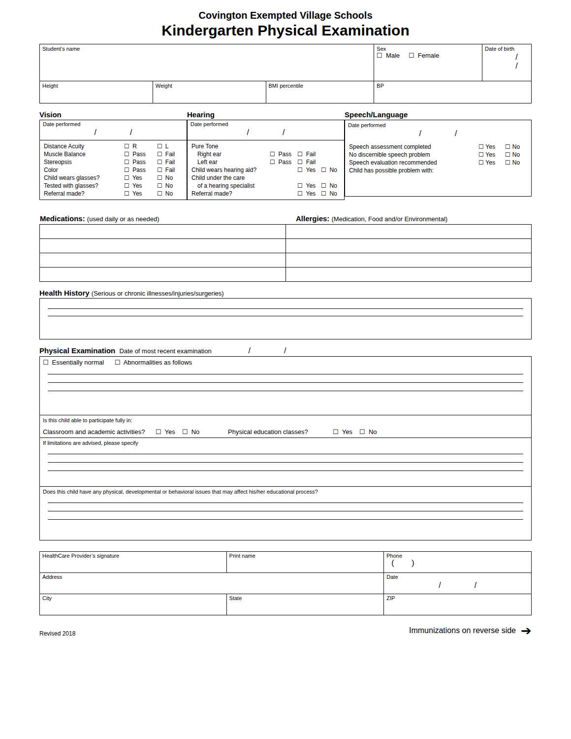Covington Exempted Village Schools
Kindergarten Physical Examination
| Student’s name | Sex ☐ Male ☐ Female | Date of birth / / |
| Height | Weight | BMI percentile | BP |
| Vision | Hearing | Speech/Language |
| Date performed / / | Date performed / / | Date performed / / / Speech assessment completed / ☐ Yes / ☐ No / / No discernible speech problem / ☐ Yes / ☐ No / / Speech evaluation recommended / ☐ Yes / ☐ No / / Child has possible problem with: / |
| / Distance Acuity / ☐ R / ☐ L / / Muscle Balance / ☐ Pass / ☐ Fail / / Stereopsis / ☐ Pass / ☐ Fail / / Color / ☐ Pass / ☐ Fail / / Child wears glasses? / ☐ Yes / ☐ No / / Tested with glasses? / ☐ Yes / ☐ No / / Referral made? / ☐ Yes / ☐ No / | / Pure Tone / / Right ear / ☐ Pass / ☐ Fail / / / Left ear / ☐ Pass / ☐ Fail / / / Child wears hearing aid? / / ☐ Yes / ☐ No / / Child under the care / / / / / of a hearing specialist / / ☐ Yes / ☐ No / / Referral made? / / ☐ Yes / ☐ No / |
| Medications: (used daily or as needed) | | Allergies: (Medication, Food and/or Environmental) |
Health History (Serious or chronic illnesses/injuries/surgeries)
Physical Examination Date of most recent examination / /
☐ Essentially normal ☐ Abnormalities as follows
Is this child able to participate fully in:
Classroom and academic activities? ☐ Yes ☐ No Physical education classes? ☐ Yes ☐ No
If limitations are advised, please specify
Does this child have any physical, developmental or behavioral issues that may affect his/her educational process?
| HealthCare Provider’s signature | Print name | Phone ( ) |
| Address | Date / / |
| City | State | ZIP |
Revised 2018
Immunizations on reverse side ➔